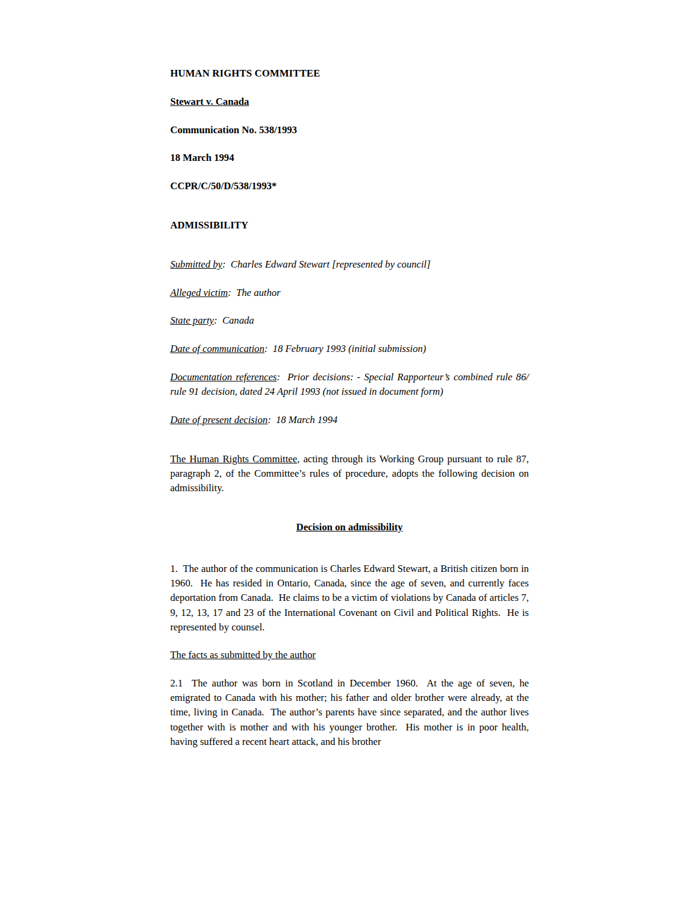HUMAN RIGHTS COMMITTEE
Stewart v. Canada
Communication No. 538/1993
18 March 1994
CCPR/C/50/D/538/1993*
ADMISSIBILITY
Submitted by: Charles Edward Stewart [represented by council]
Alleged victim: The author
State party: Canada
Date of communication: 18 February 1993 (initial submission)
Documentation references: Prior decisions: - Special Rapporteur’s combined rule 86/ rule 91 decision, dated 24 April 1993 (not issued in document form)
Date of present decision: 18 March 1994
The Human Rights Committee, acting through its Working Group pursuant to rule 87, paragraph 2, of the Committee’s rules of procedure, adopts the following decision on admissibility.
Decision on admissibility
1. The author of the communication is Charles Edward Stewart, a British citizen born in 1960. He has resided in Ontario, Canada, since the age of seven, and currently faces deportation from Canada. He claims to be a victim of violations by Canada of articles 7, 9, 12, 13, 17 and 23 of the International Covenant on Civil and Political Rights. He is represented by counsel.
The facts as submitted by the author
2.1 The author was born in Scotland in December 1960. At the age of seven, he emigrated to Canada with his mother; his father and older brother were already, at the time, living in Canada. The author’s parents have since separated, and the author lives together with is mother and with his younger brother. His mother is in poor health, having suffered a recent heart attack, and his brother